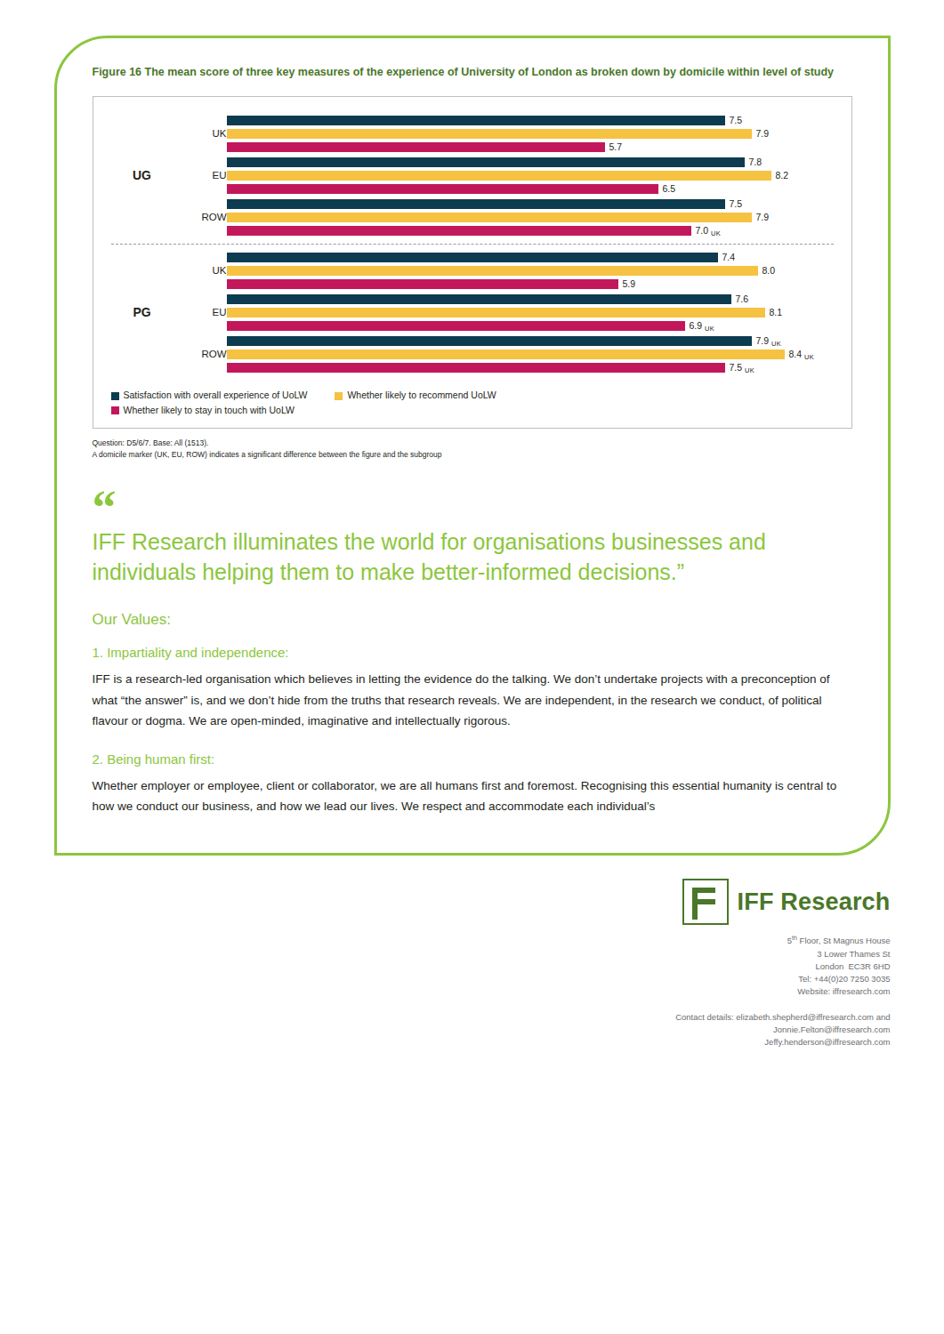Figure 16 The mean score of three key measures of the experience of University of London as broken down by domicile within level of study
| UG | UK | 7.5 7.9 5.7 |
| EU | 7.8 8.2 6.5 |
| ROW | 7.5 7.9 7.0 UK |
| PG | UK | 7.4 8.0 5.9 |
| EU | 7.6 8.1 6.9 UK |
| ROW | 7.9 UK 8.4 UK 7.5 UK |
Satisfaction with overall experience of UoLW Whether likely to recommend UoLW
Whether likely to stay in touch with UoLW
Question: D5/6/7. Base: All (1513).
A domicile marker (UK, EU, ROW) indicates a significant difference between the figure and the subgroup
“
IFF Research illuminates the world for organisations businesses and individuals helping them to make better-informed decisions.”
Our Values:
1. Impartiality and independence:
IFF is a research-led organisation which believes in letting the evidence do the talking. We don’t undertake projects with a preconception of what “the answer” is, and we don’t hide from the truths that research reveals. We are independent, in the research we conduct, of political flavour or dogma. We are open-minded, imaginative and intellectually rigorous.
2. Being human first:
Whether employer or employee, client or collaborator, we are all humans first and foremost. Recognising this essential humanity is central to how we conduct our business, and how we lead our lives. We respect and accommodate each individual’s
IFF Research
5th Floor, St Magnus House
3 Lower Thames St
London EC3R 6HD
Tel: +44(0)20 7250 3035
Website: iffresearch.com
Contact details: elizabeth.shepherd@iffresearch.com and
Jonnie.Felton@iffresearch.com
Jeffy.henderson@iffresearch.com